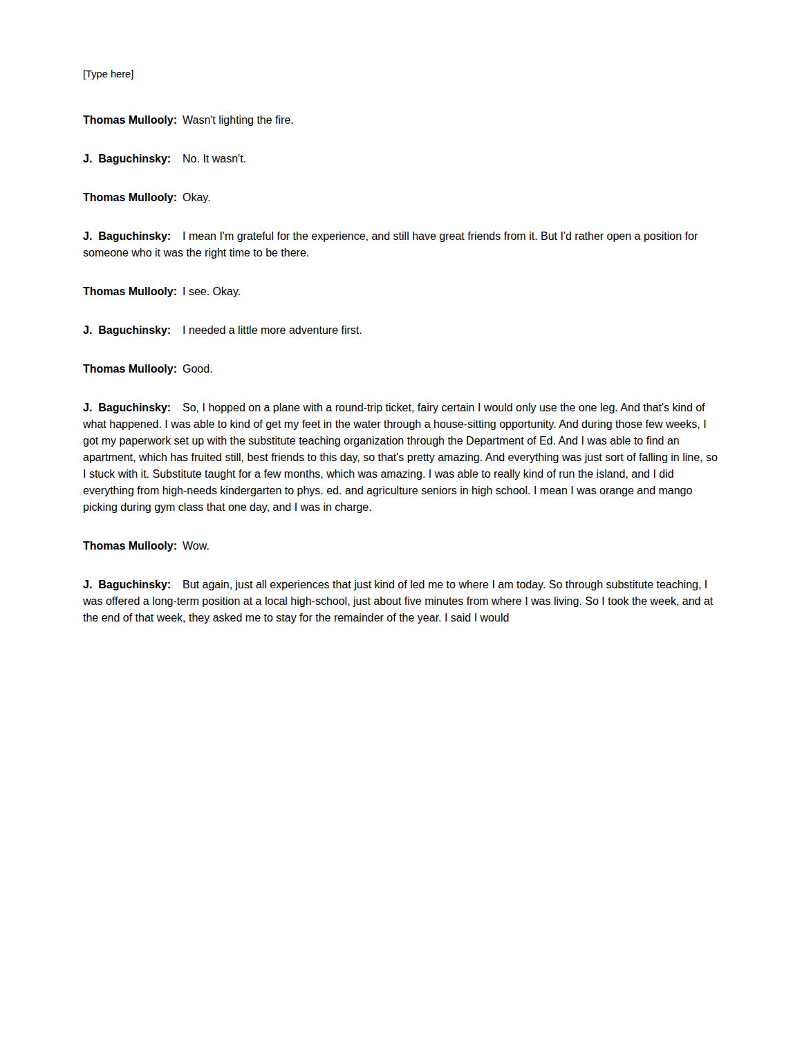[Type here]
Thomas Mullooly: Wasn't lighting the fire.
J. Baguchinsky: No. It wasn't.
Thomas Mullooly: Okay.
J. Baguchinsky: I mean I'm grateful for the experience, and still have great friends from it. But I'd rather open a position for someone who it was the right time to be there.
Thomas Mullooly: I see. Okay.
J. Baguchinsky: I needed a little more adventure first.
Thomas Mullooly: Good.
J. Baguchinsky: So, I hopped on a plane with a round-trip ticket, fairy certain I would only use the one leg. And that's kind of what happened. I was able to kind of get my feet in the water through a house-sitting opportunity. And during those few weeks, I got my paperwork set up with the substitute teaching organization through the Department of Ed. And I was able to find an apartment, which has fruited still, best friends to this day, so that's pretty amazing. And everything was just sort of falling in line, so I stuck with it. Substitute taught for a few months, which was amazing. I was able to really kind of run the island, and I did everything from high-needs kindergarten to phys. ed. and agriculture seniors in high school. I mean I was orange and mango picking during gym class that one day, and I was in charge.
Thomas Mullooly: Wow.
J. Baguchinsky: But again, just all experiences that just kind of led me to where I am today. So through substitute teaching, I was offered a long-term position at a local high-school, just about five minutes from where I was living. So I took the week, and at the end of that week, they asked me to stay for the remainder of the year. I said I would